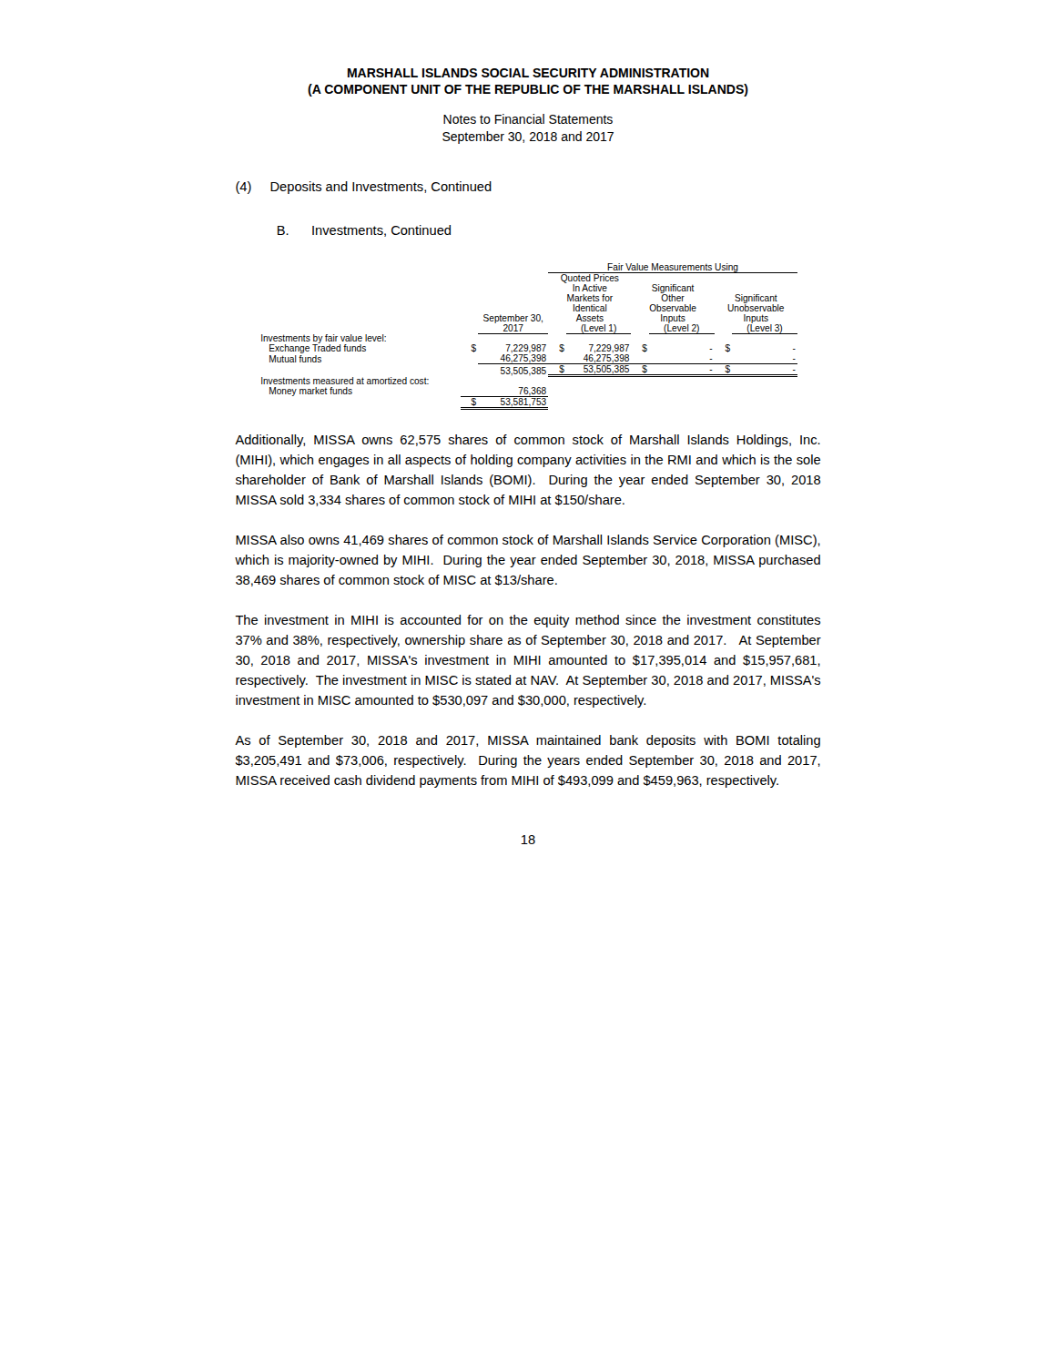MARSHALL ISLANDS SOCIAL SECURITY ADMINISTRATION
(A COMPONENT UNIT OF THE REPUBLIC OF THE MARSHALL ISLANDS)
Notes to Financial Statements
September 30, 2018 and 2017
(4) Deposits and Investments, Continued
B. Investments, Continued
| | | | Fair Value Measurements Using |
| | | | Quoted Prices | | | | |
| | | | In Active | Significant | | |
| | | | Markets for | Other | Significant |
| | | | Identical | Observable | Unobservable |
| | | September 30, | Assets | Inputs | Inputs |
| | | 2017 | | (Level 1) | | (Level 2) | | (Level 3) |
| Investments by fair value level: | | | | | | | | |
| Exchange Traded funds | $ | 7,229,987 | $ | 7,229,987 | $ | - | $ | - |
| Mutual funds | | 46,275,398 | | 46,275,398 | | - | | - |
| | | 53,505,385 | $ | 53,505,385 | $ | - | $ | - |
| Investments measured at amortized cost: | | | | | | | | |
| Money market funds | | 76,368 | | | | | | |
| | $ | 53,581,753 | | | | | | |
Additionally, MISSA owns 62,575 shares of common stock of Marshall Islands Holdings, Inc. (MIHI), which engages in all aspects of holding company activities in the RMI and which is the sole shareholder of Bank of Marshall Islands (BOMI). During the year ended September 30, 2018 MISSA sold 3,334 shares of common stock of MIHI at $150/share.
MISSA also owns 41,469 shares of common stock of Marshall Islands Service Corporation (MISC), which is majority-owned by MIHI. During the year ended September 30, 2018, MISSA purchased 38,469 shares of common stock of MISC at $13/share.
The investment in MIHI is accounted for on the equity method since the investment constitutes 37% and 38%, respectively, ownership share as of September 30, 2018 and 2017. At September 30, 2018 and 2017, MISSA's investment in MIHI amounted to $17,395,014 and $15,957,681, respectively. The investment in MISC is stated at NAV. At September 30, 2018 and 2017, MISSA's investment in MISC amounted to $530,097 and $30,000, respectively.
As of September 30, 2018 and 2017, MISSA maintained bank deposits with BOMI totaling $3,205,491 and $73,006, respectively. During the years ended September 30, 2018 and 2017, MISSA received cash dividend payments from MIHI of $493,099 and $459,963, respectively.
18